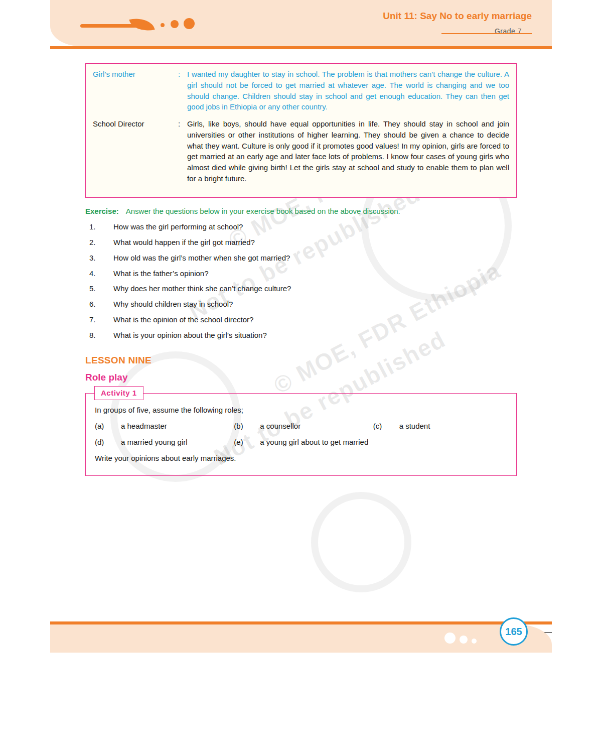© MOE, FDR Ethiopia
Not to be republished
© MOE, FDR Ethiopia
Not to be republished
Unit 11: Say No to early marriage
Grade 7
| Girl’s mother | : | I wanted my daughter to stay in school. The problem is that mothers can’t change the culture. A girl should not be forced to get married at whatever age. The world is changing and we too should change. Children should stay in school and get enough education. They can then get good jobs in Ethiopia or any other country. |
| School Director | : | Girls, like boys, should have equal opportunities in life. They should stay in school and join universities or other institutions of higher learning. They should be given a chance to decide what they want. Culture is only good if it promotes good values! In my opinion, girls are forced to get married at an early age and later face lots of problems. I know four cases of young girls who almost died while giving birth! Let the girls stay at school and study to enable them to plan well for a bright future. |
Exercise:
Answer the questions below in your exercise book based on the above discussion.
How was the girl performing at school?
What would happen if the girl got married?
How old was the girl’s mother when she got married?
What is the father’s opinion?
Why does her mother think she can’t change culture?
Why should children stay in school?
What is the opinion of the school director?
What is your opinion about the girl’s situation?
LESSON NINE
Role play
Activity 1
In groups of five, assume the following roles;
(a) a headmaster
(b) a counsellor
(c) a student
(d) a married young girl
(e) a young girl about to get married
Write your opinions about early marriages.
165